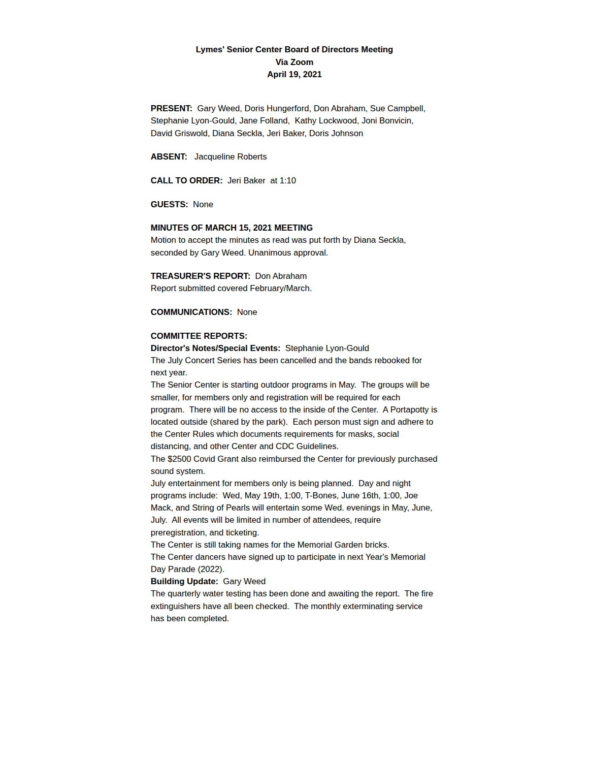Lymes' Senior Center Board of Directors Meeting Via Zoom April 19, 2021
PRESENT: Gary Weed, Doris Hungerford, Don Abraham, Sue Campbell, Stephanie Lyon-Gould, Jane Folland, Kathy Lockwood, Joni Bonvicin, David Griswold, Diana Seckla, Jeri Baker, Doris Johnson
ABSENT: Jacqueline Roberts
CALL TO ORDER: Jeri Baker at 1:10
GUESTS: None
MINUTES OF MARCH 15, 2021 MEETING
Motion to accept the minutes as read was put forth by Diana Seckla, seconded by Gary Weed. Unanimous approval.
TREASURER'S REPORT: Don Abraham
Report submitted covered February/March.
COMMUNICATIONS: None
COMMITTEE REPORTS:
Director's Notes/Special Events: Stephanie Lyon-Gould
The July Concert Series has been cancelled and the bands rebooked for next year.
The Senior Center is starting outdoor programs in May. The groups will be smaller, for members only and registration will be required for each program. There will be no access to the inside of the Center. A Portapotty is located outside (shared by the park). Each person must sign and adhere to the Center Rules which documents requirements for masks, social distancing, and other Center and CDC Guidelines.
The $2500 Covid Grant also reimbursed the Center for previously purchased sound system.
July entertainment for members only is being planned. Day and night programs include: Wed, May 19th, 1:00, T-Bones, June 16th, 1:00, Joe Mack, and String of Pearls will entertain some Wed. evenings in May, June, July. All events will be limited in number of attendees, require preregistration, and ticketing.
The Center is still taking names for the Memorial Garden bricks.
The Center dancers have signed up to participate in next Year's Memorial Day Parade (2022).
Building Update: Gary Weed
The quarterly water testing has been done and awaiting the report. The fire extinguishers have all been checked. The monthly exterminating service has been completed.